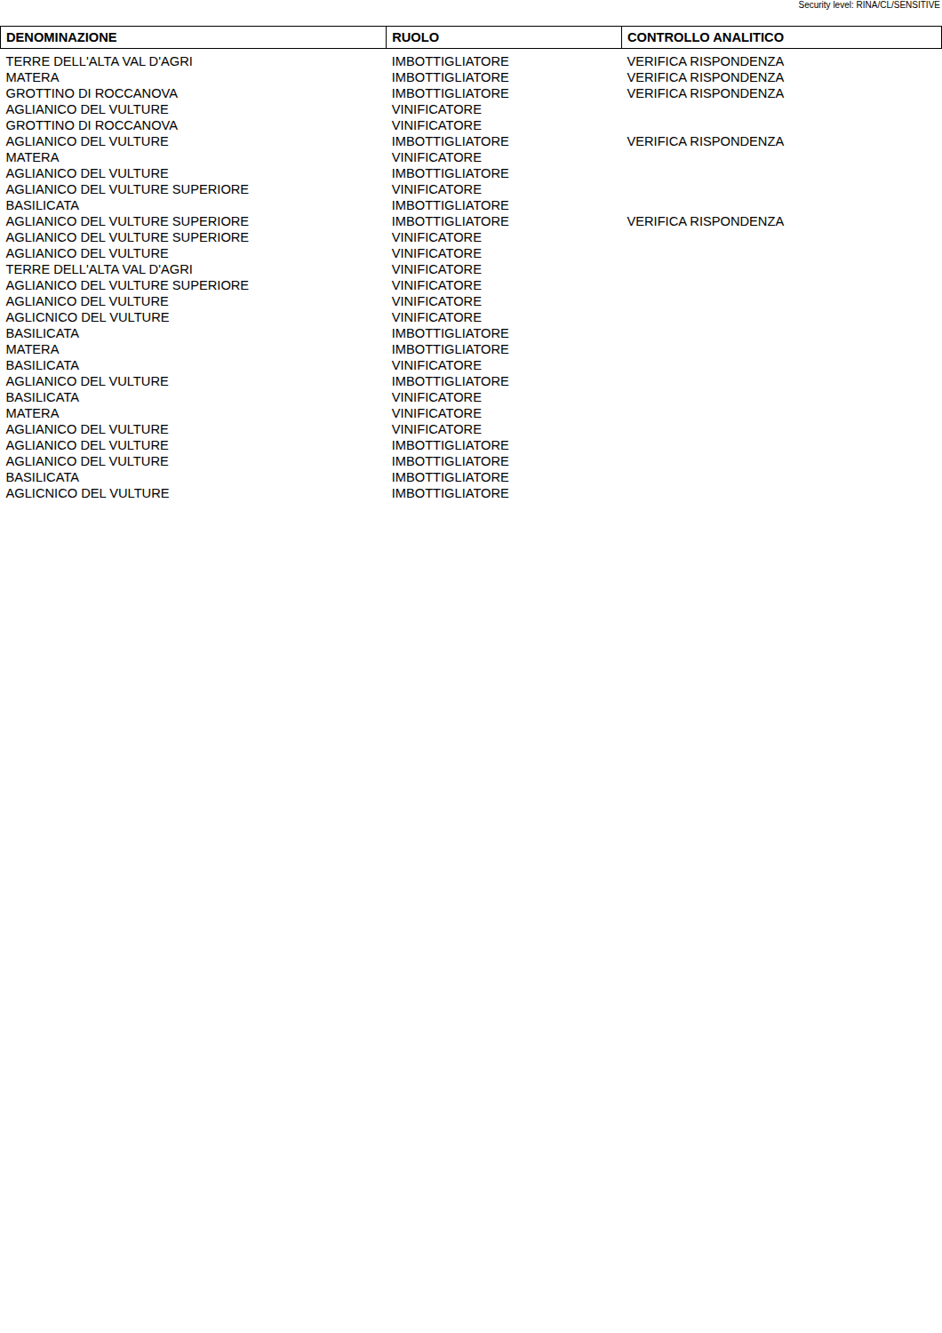Security level: RINA/CL/SENSITIVE
| DENOMINAZIONE | RUOLO | CONTROLLO ANALITICO |
| --- | --- | --- |
| TERRE DELL'ALTA VAL D'AGRI | IMBOTTIGLIATORE | VERIFICA RISPONDENZA |
| MATERA | IMBOTTIGLIATORE | VERIFICA RISPONDENZA |
| GROTTINO DI ROCCANOVA | IMBOTTIGLIATORE | VERIFICA RISPONDENZA |
| AGLIANICO DEL VULTURE | VINIFICATORE | |
| GROTTINO DI ROCCANOVA | VINIFICATORE | |
| AGLIANICO DEL VULTURE | IMBOTTIGLIATORE | VERIFICA RISPONDENZA |
| MATERA | VINIFICATORE | |
| AGLIANICO DEL VULTURE | IMBOTTIGLIATORE | |
| AGLIANICO DEL VULTURE SUPERIORE | VINIFICATORE | |
| BASILICATA | IMBOTTIGLIATORE | |
| AGLIANICO DEL VULTURE SUPERIORE | IMBOTTIGLIATORE | VERIFICA RISPONDENZA |
| AGLIANICO DEL VULTURE SUPERIORE | VINIFICATORE | |
| AGLIANICO DEL VULTURE | VINIFICATORE | |
| TERRE DELL'ALTA VAL D'AGRI | VINIFICATORE | |
| AGLIANICO DEL VULTURE SUPERIORE | VINIFICATORE | |
| AGLIANICO DEL VULTURE | VINIFICATORE | |
| AGLICNICO DEL VULTURE | VINIFICATORE | |
| BASILICATA | IMBOTTIGLIATORE | |
| MATERA | IMBOTTIGLIATORE | |
| BASILICATA | VINIFICATORE | |
| AGLIANICO DEL VULTURE | IMBOTTIGLIATORE | |
| BASILICATA | VINIFICATORE | |
| MATERA | VINIFICATORE | |
| AGLIANICO DEL VULTURE | VINIFICATORE | |
| AGLIANICO DEL VULTURE | IMBOTTIGLIATORE | |
| AGLIANICO DEL VULTURE | IMBOTTIGLIATORE | |
| BASILICATA | IMBOTTIGLIATORE | |
| AGLICNICO DEL VULTURE | IMBOTTIGLIATORE | |